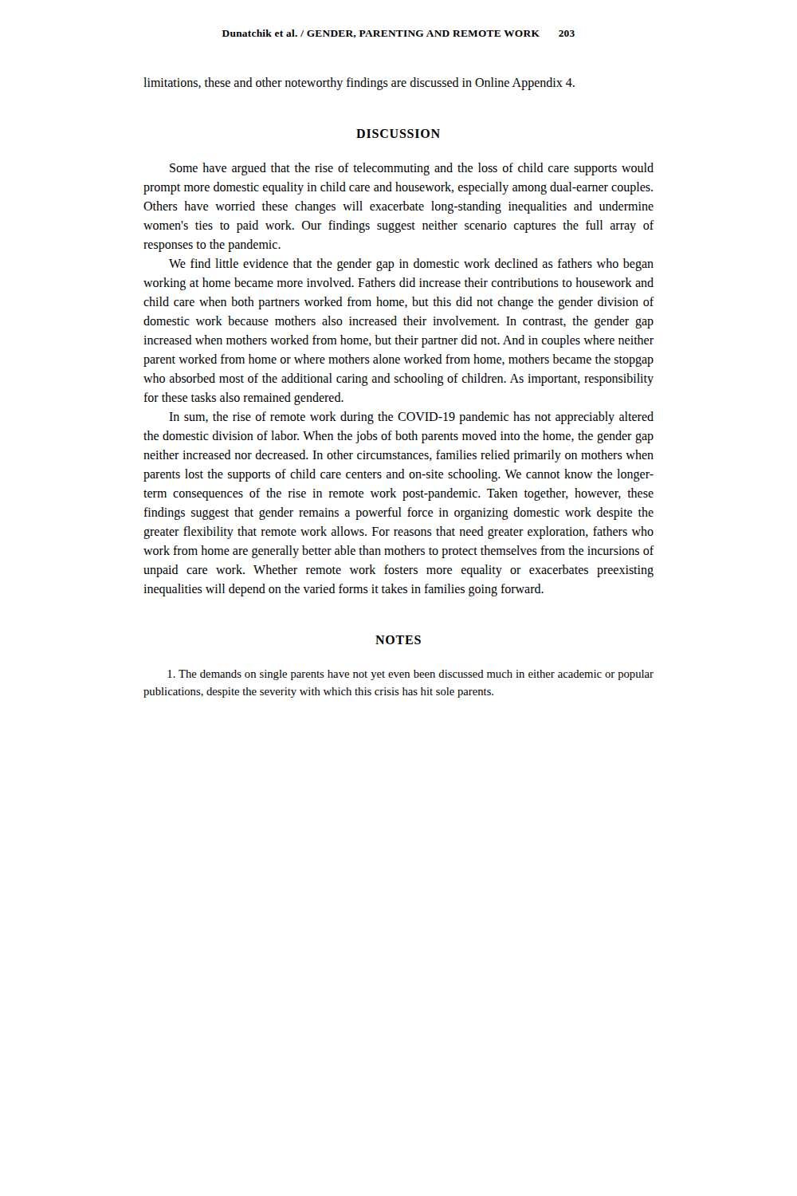Dunatchik et al. / GENDER, PARENTING AND REMOTE WORK 203
limitations, these and other noteworthy findings are discussed in Online Appendix 4.
DISCUSSION
Some have argued that the rise of telecommuting and the loss of child care supports would prompt more domestic equality in child care and housework, especially among dual-earner couples. Others have worried these changes will exacerbate long-standing inequalities and undermine women's ties to paid work. Our findings suggest neither scenario captures the full array of responses to the pandemic.
We find little evidence that the gender gap in domestic work declined as fathers who began working at home became more involved. Fathers did increase their contributions to housework and child care when both partners worked from home, but this did not change the gender division of domestic work because mothers also increased their involvement. In contrast, the gender gap increased when mothers worked from home, but their partner did not. And in couples where neither parent worked from home or where mothers alone worked from home, mothers became the stopgap who absorbed most of the additional caring and schooling of children. As important, responsibility for these tasks also remained gendered.
In sum, the rise of remote work during the COVID-19 pandemic has not appreciably altered the domestic division of labor. When the jobs of both parents moved into the home, the gender gap neither increased nor decreased. In other circumstances, families relied primarily on mothers when parents lost the supports of child care centers and on-site schooling. We cannot know the longer-term consequences of the rise in remote work post-pandemic. Taken together, however, these findings suggest that gender remains a powerful force in organizing domestic work despite the greater flexibility that remote work allows. For reasons that need greater exploration, fathers who work from home are generally better able than mothers to protect themselves from the incursions of unpaid care work. Whether remote work fosters more equality or exacerbates preexisting inequalities will depend on the varied forms it takes in families going forward.
NOTES
1. The demands on single parents have not yet even been discussed much in either academic or popular publications, despite the severity with which this crisis has hit sole parents.